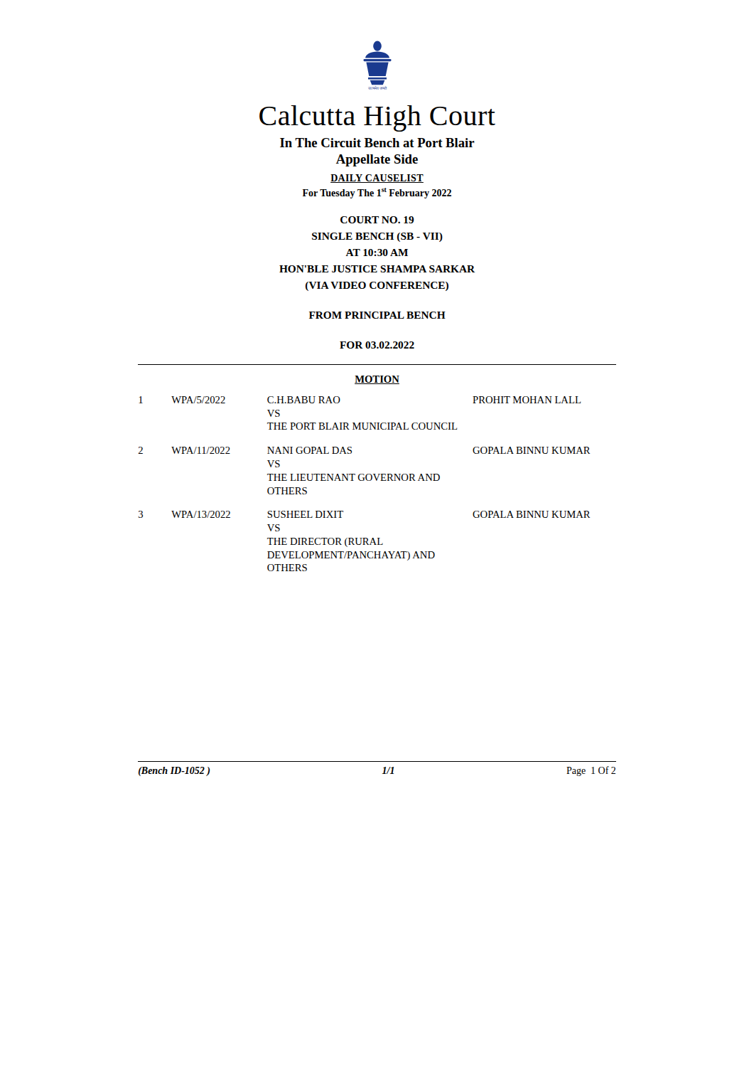Calcutta High Court
In The Circuit Bench at Port Blair
Appellate Side
DAILY CAUSELIST
For Tuesday The 1st February 2022
COURT NO. 19
SINGLE BENCH (SB - VII)
AT 10:30 AM
HON'BLE JUSTICE SHAMPA SARKAR
(VIA VIDEO CONFERENCE)
FROM PRINCIPAL BENCH
FOR 03.02.2022
MOTION
| 1 | WPA/5/2022 | C.H.BABU RAO VS THE PORT BLAIR MUNICIPAL COUNCIL | PROHIT MOHAN LALL |
| 2 | WPA/11/2022 | NANI GOPAL DAS VS THE LIEUTENANT GOVERNOR AND OTHERS | GOPALA BINNU KUMAR |
| 3 | WPA/13/2022 | SUSHEEL DIXIT VS THE DIRECTOR (RURAL DEVELOPMENT/PANCHAYAT) AND OTHERS | GOPALA BINNU KUMAR |
(Bench ID-1052 )
1/1
Page 1 Of 2